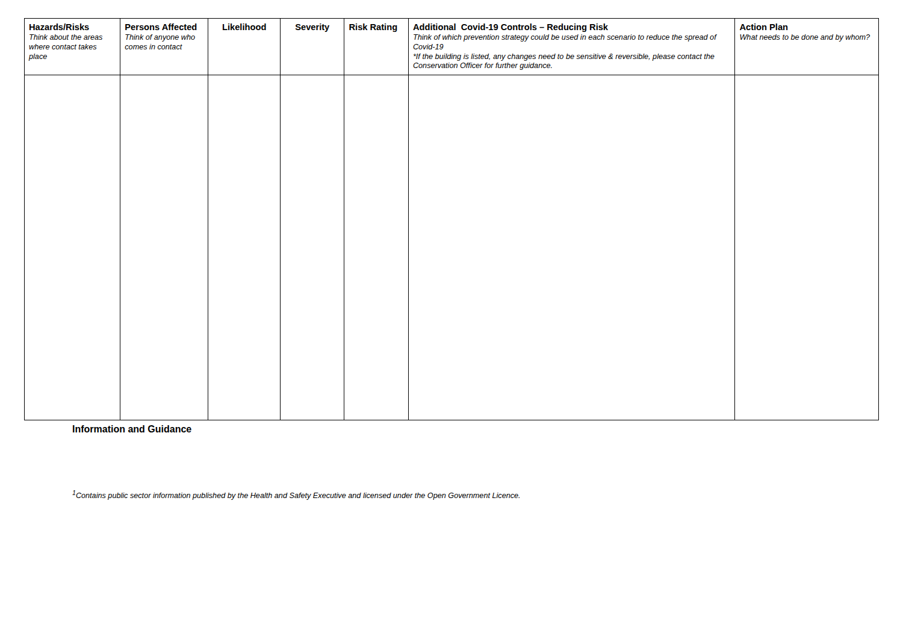| Hazards/Risks Think about the areas where contact takes place | Persons Affected Think of anyone who comes in contact | Likelihood | Severity | Risk Rating | Additional Covid-19 Controls – Reducing Risk Think of which prevention strategy could be used in each scenario to reduce the spread of Covid-19 *If the building is listed, any changes need to be sensitive & reversible, please contact the Conservation Officer for further guidance. | Action Plan What needs to be done and by whom? |
| --- | --- | --- | --- | --- | --- | --- |
Information and Guidance
1Contains public sector information published by the Health and Safety Executive and licensed under the Open Government Licence.